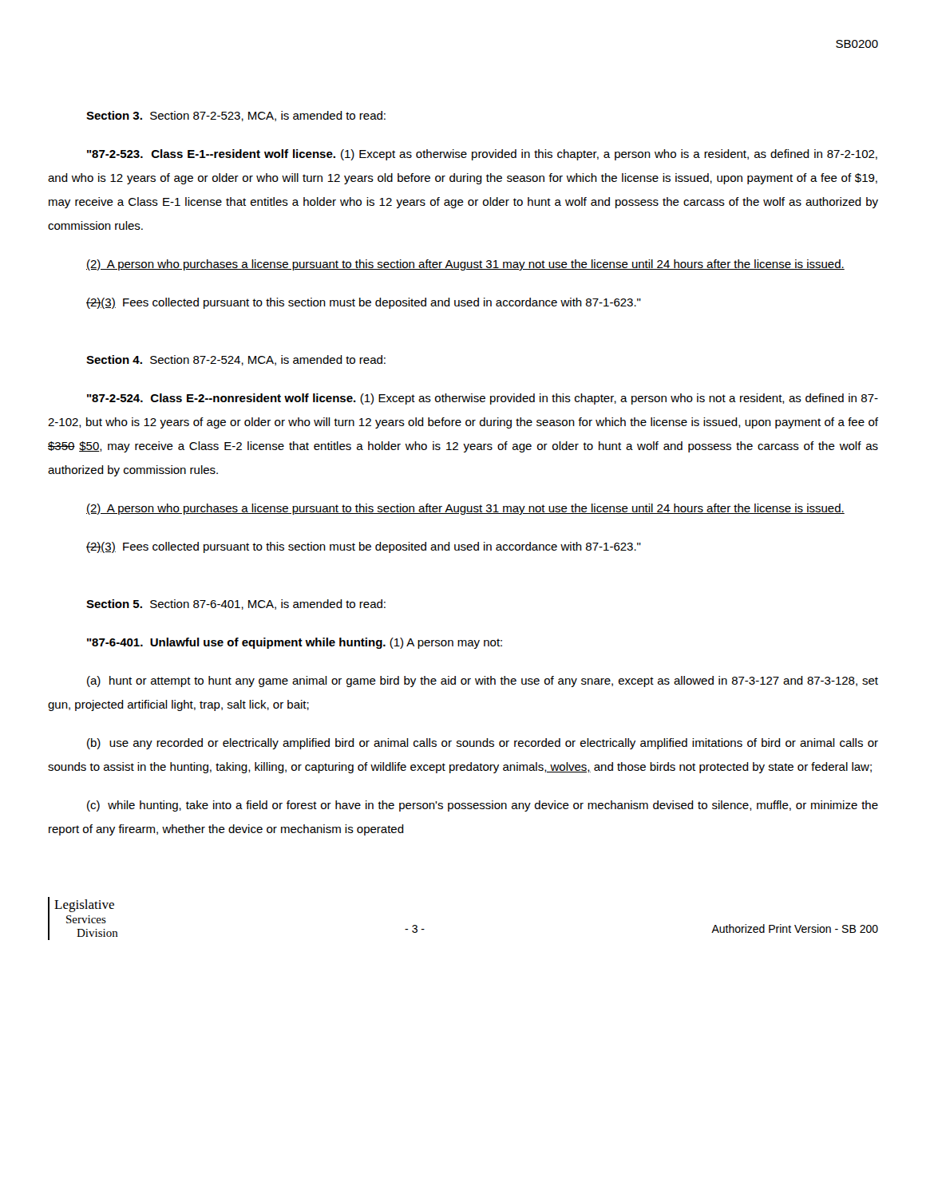SB0200
Section 3. Section 87-2-523, MCA, is amended to read:
"87-2-523. Class E-1--resident wolf license. (1) Except as otherwise provided in this chapter, a person who is a resident, as defined in 87-2-102, and who is 12 years of age or older or who will turn 12 years old before or during the season for which the license is issued, upon payment of a fee of $19, may receive a Class E-1 license that entitles a holder who is 12 years of age or older to hunt a wolf and possess the carcass of the wolf as authorized by commission rules.
(2) A person who purchases a license pursuant to this section after August 31 may not use the license until 24 hours after the license is issued.
(2)(3) Fees collected pursuant to this section must be deposited and used in accordance with 87-1-623."
Section 4. Section 87-2-524, MCA, is amended to read:
"87-2-524. Class E-2--nonresident wolf license. (1) Except as otherwise provided in this chapter, a person who is not a resident, as defined in 87-2-102, but who is 12 years of age or older or who will turn 12 years old before or during the season for which the license is issued, upon payment of a fee of $350 $50, may receive a Class E-2 license that entitles a holder who is 12 years of age or older to hunt a wolf and possess the carcass of the wolf as authorized by commission rules.
(2) A person who purchases a license pursuant to this section after August 31 may not use the license until 24 hours after the license is issued.
(2)(3) Fees collected pursuant to this section must be deposited and used in accordance with 87-1-623."
Section 5. Section 87-6-401, MCA, is amended to read:
"87-6-401. Unlawful use of equipment while hunting. (1) A person may not:
(a) hunt or attempt to hunt any game animal or game bird by the aid or with the use of any snare, except as allowed in 87-3-127 and 87-3-128, set gun, projected artificial light, trap, salt lick, or bait;
(b) use any recorded or electrically amplified bird or animal calls or sounds or recorded or electrically amplified imitations of bird or animal calls or sounds to assist in the hunting, taking, killing, or capturing of wildlife except predatory animals, wolves, and those birds not protected by state or federal law;
(c) while hunting, take into a field or forest or have in the person's possession any device or mechanism devised to silence, muffle, or minimize the report of any firearm, whether the device or mechanism is operated
Legislative Services Division
- 3 -
Authorized Print Version - SB 200